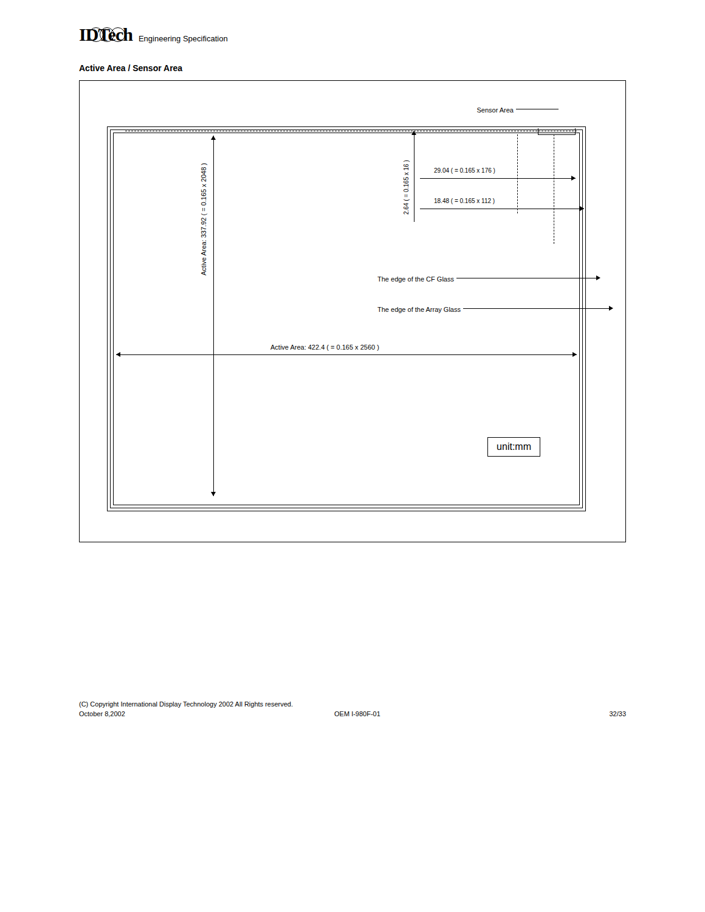IDTech
Engineering Specification
Active Area / Sensor Area
Sensor Area
Active Area: 337.92 ( = 0.165 x 2048 )
2.64 ( = 0.165 x 16 )
29.04 ( = 0.165 x 176 )
18.48 ( = 0.165 x 112 )
The edge of the CF Glass
The edge of the Array Glass
Active Area: 422.4 ( = 0.165 x 2560 )
unit:mm
(C) Copyright International Display Technology 2002 All Rights reserved.
October 8,2002
OEM I-980F-01
32/33